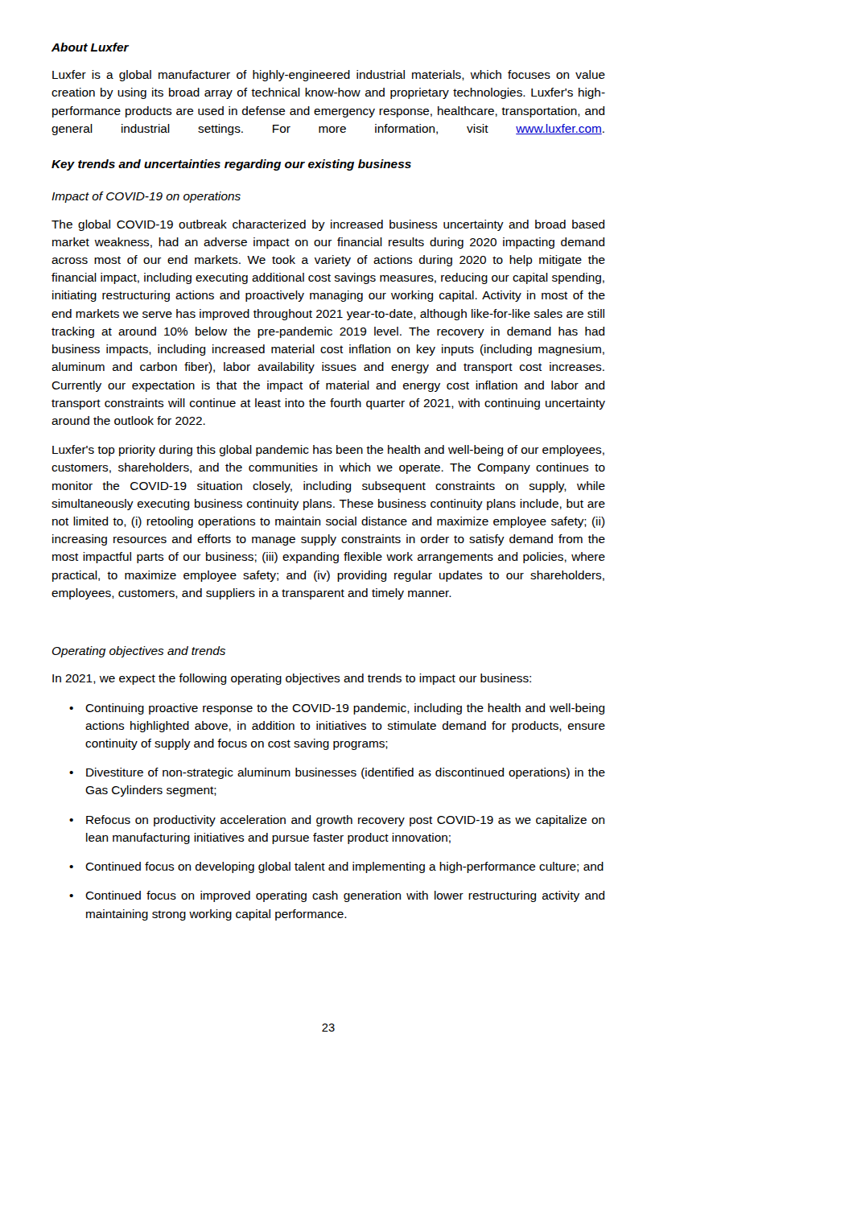About Luxfer
Luxfer is a global manufacturer of highly-engineered industrial materials, which focuses on value creation by using its broad array of technical know-how and proprietary technologies. Luxfer's high-performance products are used in defense and emergency response, healthcare, transportation, and general industrial settings. For more information, visit www.luxfer.com.
Key trends and uncertainties regarding our existing business
Impact of COVID-19 on operations
The global COVID-19 outbreak characterized by increased business uncertainty and broad based market weakness, had an adverse impact on our financial results during 2020 impacting demand across most of our end markets. We took a variety of actions during 2020 to help mitigate the financial impact, including executing additional cost savings measures, reducing our capital spending, initiating restructuring actions and proactively managing our working capital. Activity in most of the end markets we serve has improved throughout 2021 year-to-date, although like-for-like sales are still tracking at around 10% below the pre-pandemic 2019 level. The recovery in demand has had business impacts, including increased material cost inflation on key inputs (including magnesium, aluminum and carbon fiber), labor availability issues and energy and transport cost increases. Currently our expectation is that the impact of material and energy cost inflation and labor and transport constraints will continue at least into the fourth quarter of 2021, with continuing uncertainty around the outlook for 2022.
Luxfer's top priority during this global pandemic has been the health and well-being of our employees, customers, shareholders, and the communities in which we operate. The Company continues to monitor the COVID-19 situation closely, including subsequent constraints on supply, while simultaneously executing business continuity plans. These business continuity plans include, but are not limited to, (i) retooling operations to maintain social distance and maximize employee safety; (ii) increasing resources and efforts to manage supply constraints in order to satisfy demand from the most impactful parts of our business; (iii) expanding flexible work arrangements and policies, where practical, to maximize employee safety; and (iv) providing regular updates to our shareholders, employees, customers, and suppliers in a transparent and timely manner.
Operating objectives and trends
In 2021, we expect the following operating objectives and trends to impact our business:
Continuing proactive response to the COVID-19 pandemic, including the health and well-being actions highlighted above, in addition to initiatives to stimulate demand for products, ensure continuity of supply and focus on cost saving programs;
Divestiture of non-strategic aluminum businesses (identified as discontinued operations) in the Gas Cylinders segment;
Refocus on productivity acceleration and growth recovery post COVID-19 as we capitalize on lean manufacturing initiatives and pursue faster product innovation;
Continued focus on developing global talent and implementing a high-performance culture; and
Continued focus on improved operating cash generation with lower restructuring activity and maintaining strong working capital performance.
23